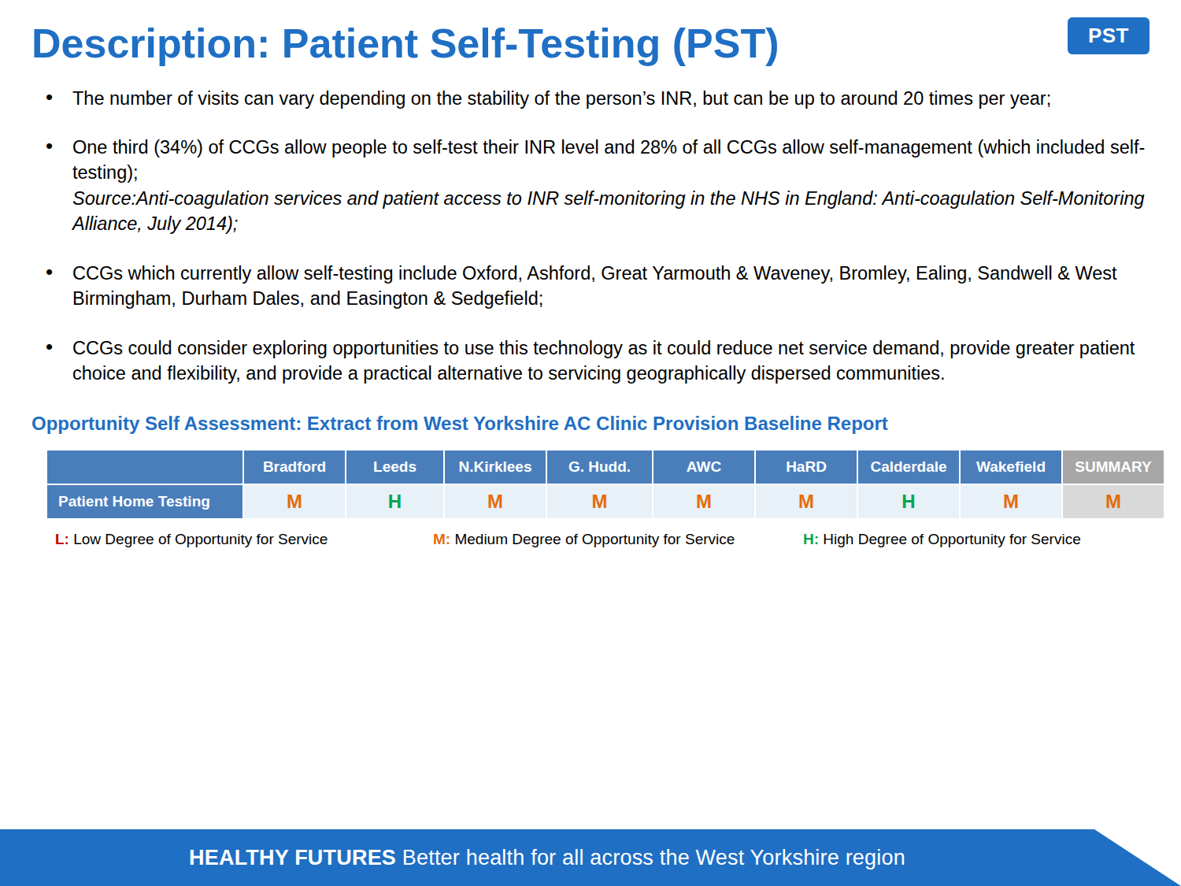PST
Description: Patient Self-Testing (PST)
The number of visits can vary depending on the stability of the person’s INR, but can be up to around 20 times per year;
One third (34%) of CCGs allow people to self-test their INR level and 28% of all CCGs allow self-management (which included self-testing);
Source:Anti-coagulation services and patient access to INR self-monitoring in the NHS in England: Anti-coagulation Self-Monitoring Alliance, July 2014);
CCGs which currently allow self-testing include Oxford, Ashford, Great Yarmouth & Waveney, Bromley, Ealing, Sandwell & West Birmingham, Durham Dales, and Easington & Sedgefield;
CCGs could consider exploring opportunities to use this technology as it could reduce net service demand, provide greater patient choice and flexibility, and provide a practical alternative to servicing geographically dispersed communities.
Opportunity Self Assessment: Extract from West Yorkshire AC Clinic Provision Baseline Report
| | Bradford | Leeds | N.Kirklees | G. Hudd. | AWC | HaRD | Calderdale | Wakefield | SUMMARY |
| --- | --- | --- | --- | --- | --- | --- | --- | --- | --- |
| Patient Home Testing | M | H | M | M | M | M | H | M | M |
L: Low Degree of Opportunity for Service M: Medium Degree of Opportunity for Service H: High Degree of Opportunity for Service
HEALTHY FUTURES Better health for all across the West Yorkshire region